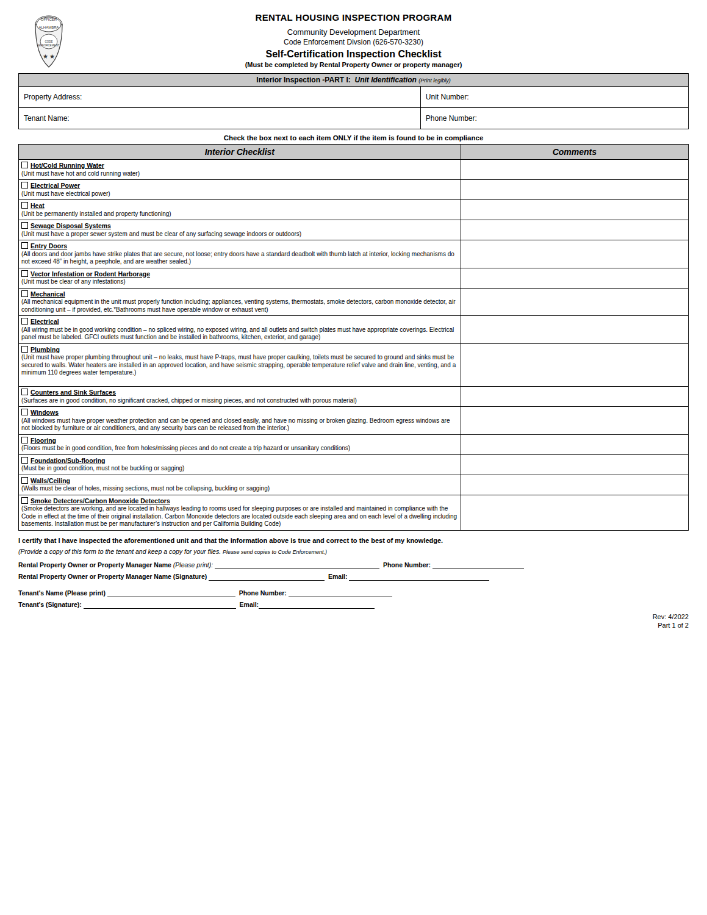OFFICER ALHAMBRA CODE ENFORCEMENT ★ ★
RENTAL HOUSING INSPECTION PROGRAM
Community Development Department
Code Enforcement Divsion (626-570-3230)
Self-Certification Inspection Checklist
(Must be completed by Rental Property Owner or property manager)
| Interior Inspection -PART I: Unit Identification (Print legibly) |
| Property Address: | Unit Number: |
| Tenant Name: | Phone Number: |
Check the box next to each item ONLY if the item is found to be in compliance
| Interior Checklist | Comments |
| --- | --- |
| Hot/Cold Running Water (Unit must have hot and cold running water) | |
| Electrical Power (Unit must have electrical power) | |
| Heat (Unit be permanently installed and property functioning) | |
| Sewage Disposal Systems (Unit must have a proper sewer system and must be clear of any surfacing sewage indoors or outdoors) | |
| Entry Doors (All doors and door jambs have strike plates that are secure, not loose; entry doors have a standard deadbolt with thumb latch at interior, locking mechanisms do not exceed 48” in height, a peephole, and are weather sealed.) | |
| Vector Infestation or Rodent Harborage (Unit must be clear of any infestations) | |
| Mechanical (All mechanical equipment in the unit must properly function including; appliances, venting systems, thermostats, smoke detectors, carbon monoxide detector, air conditioning unit – if provided, etc.*Bathrooms must have operable window or exhaust vent) | |
| Electrical (All wiring must be in good working condition – no spliced wiring, no exposed wiring, and all outlets and switch plates must have appropriate coverings. Electrical panel must be labeled. GFCI outlets must function and be installed in bathrooms, kitchen, exterior, and garage) | |
| Plumbing (Unit must have proper plumbing throughout unit – no leaks, must have P-traps, must have proper caulking, toilets must be secured to ground and sinks must be secured to walls. Water heaters are installed in an approved location, and have seismic strapping, operable temperature relief valve and drain line, venting, and a minimum 110 degrees water temperature.) | |
| Counters and Sink Surfaces (Surfaces are in good condition, no significant cracked, chipped or missing pieces, and not constructed with porous material) | |
| Windows (All windows must have proper weather protection and can be opened and closed easily, and have no missing or broken glazing. Bedroom egress windows are not blocked by furniture or air conditioners, and any security bars can be released from the interior.) | |
| Flooring (Floors must be in good condition, free from holes/missing pieces and do not create a trip hazard or unsanitary conditions) | |
| Foundation/Sub-flooring (Must be in good condition, must not be buckling or sagging) | |
| Walls/Ceiling (Walls must be clear of holes, missing sections, must not be collapsing, buckling or sagging) | |
| Smoke Detectors/Carbon Monoxide Detectors (Smoke detectors are working, and are located in hallways leading to rooms used for sleeping purposes or are installed and maintained in compliance with the Code in effect at the time of their original installation. Carbon Monoxide detectors are located outside each sleeping area and on each level of a dwelling including basements. Installation must be per manufacturer’s instruction and per California Building Code) | |
I certify that I have inspected the aforementioned unit and that the information above is true and correct to the best of my knowledge.
(Provide a copy of this form to the tenant and keep a copy for your files. Please send copies to Code Enforcement.)
Rental Property Owner or Property Manager Name (Please print): Phone Number:
Rental Property Owner or Property Manager Name (Signature) Email:
Tenant's Name (Please print) Phone Number:
Tenant's (Signature): Email:
Rev: 4/2022
Part 1 of 2